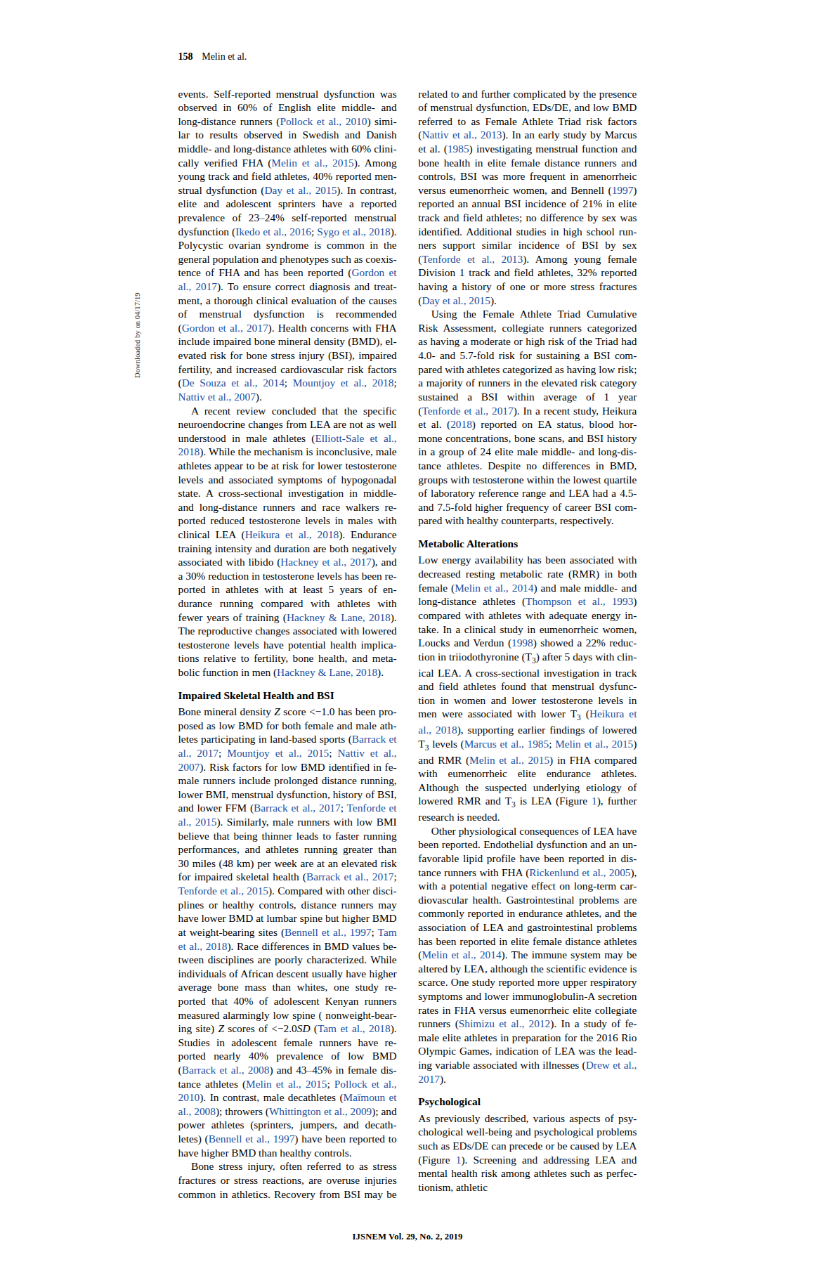Downloaded by on 04/17/19
158 Melin et al.
events. Self-reported menstrual dysfunction was observed in 60% of English elite middle- and long-distance runners (Pollock et al., 2010) similar to results observed in Swedish and Danish middle- and long-distance athletes with 60% clinically verified FHA (Melin et al., 2015). Among young track and field athletes, 40% reported menstrual dysfunction (Day et al., 2015). In contrast, elite and adolescent sprinters have a reported prevalence of 23–24% self-reported menstrual dysfunction (Ikedo et al., 2016; Sygo et al., 2018). Polycystic ovarian syndrome is common in the general population and phenotypes such as coexistence of FHA and has been reported (Gordon et al., 2017). To ensure correct diagnosis and treatment, a thorough clinical evaluation of the causes of menstrual dysfunction is recommended (Gordon et al., 2017). Health concerns with FHA include impaired bone mineral density (BMD), elevated risk for bone stress injury (BSI), impaired fertility, and increased cardiovascular risk factors (De Souza et al., 2014; Mountjoy et al., 2018; Nattiv et al., 2007).
A recent review concluded that the specific neuroendocrine changes from LEA are not as well understood in male athletes (Elliott-Sale et al., 2018). While the mechanism is inconclusive, male athletes appear to be at risk for lower testosterone levels and associated symptoms of hypogonadal state. A cross-sectional investigation in middle- and long-distance runners and race walkers reported reduced testosterone levels in males with clinical LEA (Heikura et al., 2018). Endurance training intensity and duration are both negatively associated with libido (Hackney et al., 2017), and a 30% reduction in testosterone levels has been reported in athletes with at least 5 years of endurance running compared with athletes with fewer years of training (Hackney & Lane, 2018). The reproductive changes associated with lowered testosterone levels have potential health implications relative to fertility, bone health, and metabolic function in men (Hackney & Lane, 2018).
Impaired Skeletal Health and BSI
Bone mineral density Z score <−1.0 has been proposed as low BMD for both female and male athletes participating in land-based sports (Barrack et al., 2017; Mountjoy et al., 2015; Nattiv et al., 2007). Risk factors for low BMD identified in female runners include prolonged distance running, lower BMI, menstrual dysfunction, history of BSI, and lower FFM (Barrack et al., 2017; Tenforde et al., 2015). Similarly, male runners with low BMI believe that being thinner leads to faster running performances, and athletes running greater than 30 miles (48 km) per week are at an elevated risk for impaired skeletal health (Barrack et al., 2017; Tenforde et al., 2015). Compared with other disciplines or healthy controls, distance runners may have lower BMD at lumbar spine but higher BMD at weight-bearing sites (Bennell et al., 1997; Tam et al., 2018). Race differences in BMD values between disciplines are poorly characterized. While individuals of African descent usually have higher average bone mass than whites, one study reported that 40% of adolescent Kenyan runners measured alarmingly low spine ( nonweight-bearing site) Z scores of <−2.0SD (Tam et al., 2018). Studies in adolescent female runners have reported nearly 40% prevalence of low BMD (Barrack et al., 2008) and 43–45% in female distance athletes (Melin et al., 2015; Pollock et al., 2010). In contrast, male decathletes (Maïmoun et al., 2008); throwers (Whittington et al., 2009); and power athletes (sprinters, jumpers, and decathletes) (Bennell et al., 1997) have been reported to have higher BMD than healthy controls.
Bone stress injury, often referred to as stress fractures or stress reactions, are overuse injuries common in athletics. Recovery from BSI may be related to and further complicated by the presence of menstrual dysfunction, EDs/DE, and low BMD referred to as Female Athlete Triad risk factors (Nattiv et al., 2013). In an early study by Marcus et al. (1985) investigating menstrual function and bone health in elite female distance runners and controls, BSI was more frequent in amenorrheic versus eumenorrheic women, and Bennell (1997) reported an annual BSI incidence of 21% in elite track and field athletes; no difference by sex was identified. Additional studies in high school runners support similar incidence of BSI by sex (Tenforde et al., 2013). Among young female Division 1 track and field athletes, 32% reported having a history of one or more stress fractures (Day et al., 2015).
Using the Female Athlete Triad Cumulative Risk Assessment, collegiate runners categorized as having a moderate or high risk of the Triad had 4.0- and 5.7-fold risk for sustaining a BSI compared with athletes categorized as having low risk; a majority of runners in the elevated risk category sustained a BSI within average of 1 year (Tenforde et al., 2017). In a recent study, Heikura et al. (2018) reported on EA status, blood hormone concentrations, bone scans, and BSI history in a group of 24 elite male middle- and long-distance athletes. Despite no differences in BMD, groups with testosterone within the lowest quartile of laboratory reference range and LEA had a 4.5- and 7.5-fold higher frequency of career BSI compared with healthy counterparts, respectively.
Metabolic Alterations
Low energy availability has been associated with decreased resting metabolic rate (RMR) in both female (Melin et al., 2014) and male middle- and long-distance athletes (Thompson et al., 1993) compared with athletes with adequate energy intake. In a clinical study in eumenorrheic women, Loucks and Verdun (1998) showed a 22% reduction in triiodothyronine (T3) after 5 days with clinical LEA. A cross-sectional investigation in track and field athletes found that menstrual dysfunction in women and lower testosterone levels in men were associated with lower T3 (Heikura et al., 2018), supporting earlier findings of lowered T3 levels (Marcus et al., 1985; Melin et al., 2015) and RMR (Melin et al., 2015) in FHA compared with eumenorrheic elite endurance athletes. Although the suspected underlying etiology of lowered RMR and T3 is LEA (Figure 1), further research is needed.
Other physiological consequences of LEA have been reported. Endothelial dysfunction and an unfavorable lipid profile have been reported in distance runners with FHA (Rickenlund et al., 2005), with a potential negative effect on long-term cardiovascular health. Gastrointestinal problems are commonly reported in endurance athletes, and the association of LEA and gastrointestinal problems has been reported in elite female distance athletes (Melin et al., 2014). The immune system may be altered by LEA, although the scientific evidence is scarce. One study reported more upper respiratory symptoms and lower immunoglobulin-A secretion rates in FHA versus eumenorrheic elite collegiate runners (Shimizu et al., 2012). In a study of female elite athletes in preparation for the 2016 Rio Olympic Games, indication of LEA was the leading variable associated with illnesses (Drew et al., 2017).
Psychological
As previously described, various aspects of psychological well-being and psychological problems such as EDs/DE can precede or be caused by LEA (Figure 1). Screening and addressing LEA and mental health risk among athletes such as perfectionism, athletic
IJSNEM Vol. 29, No. 2, 2019